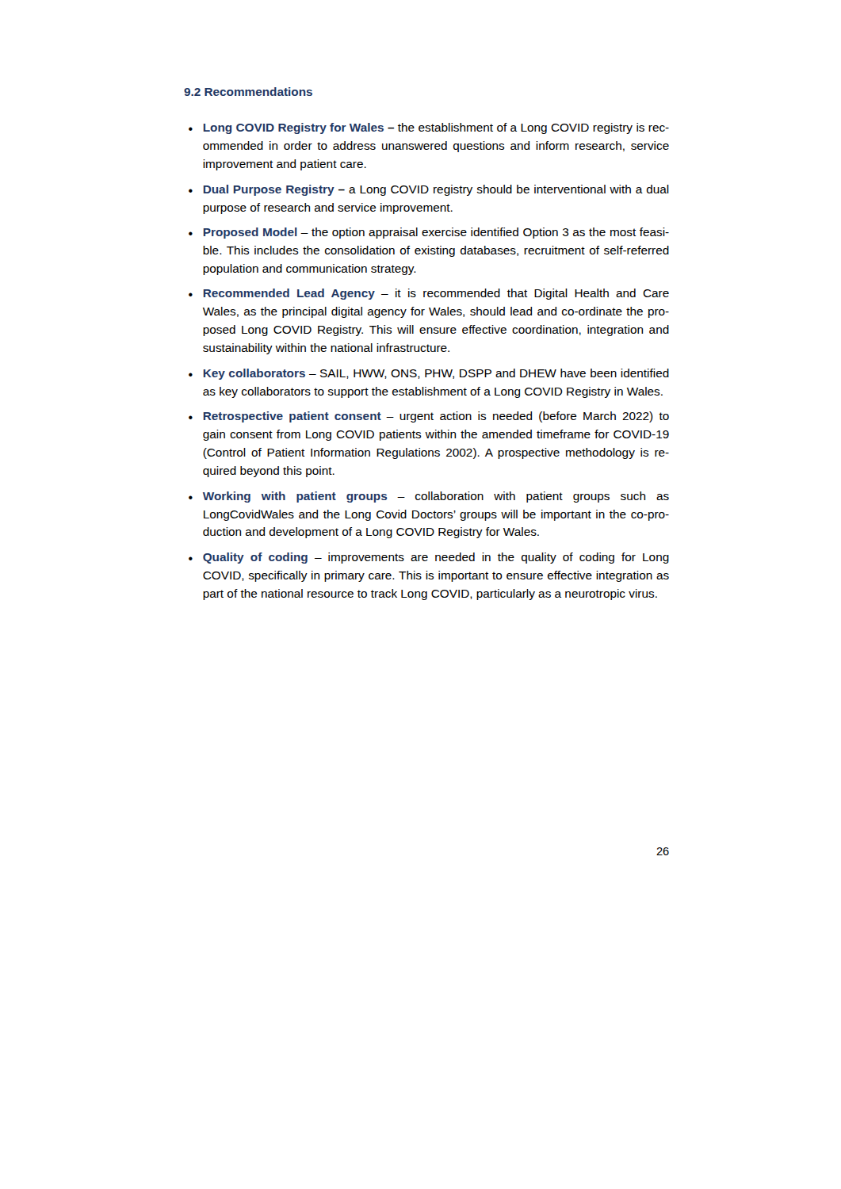9.2 Recommendations
Long COVID Registry for Wales – the establishment of a Long COVID registry is recommended in order to address unanswered questions and inform research, service improvement and patient care.
Dual Purpose Registry – a Long COVID registry should be interventional with a dual purpose of research and service improvement.
Proposed Model – the option appraisal exercise identified Option 3 as the most feasible. This includes the consolidation of existing databases, recruitment of self-referred population and communication strategy.
Recommended Lead Agency – it is recommended that Digital Health and Care Wales, as the principal digital agency for Wales, should lead and co-ordinate the proposed Long COVID Registry. This will ensure effective coordination, integration and sustainability within the national infrastructure.
Key collaborators – SAIL, HWW, ONS, PHW, DSPP and DHEW have been identified as key collaborators to support the establishment of a Long COVID Registry in Wales.
Retrospective patient consent – urgent action is needed (before March 2022) to gain consent from Long COVID patients within the amended timeframe for COVID-19 (Control of Patient Information Regulations 2002). A prospective methodology is required beyond this point.
Working with patient groups – collaboration with patient groups such as LongCovidWales and the Long Covid Doctors’ groups will be important in the co-production and development of a Long COVID Registry for Wales.
Quality of coding – improvements are needed in the quality of coding for Long COVID, specifically in primary care. This is important to ensure effective integration as part of the national resource to track Long COVID, particularly as a neurotropic virus.
26